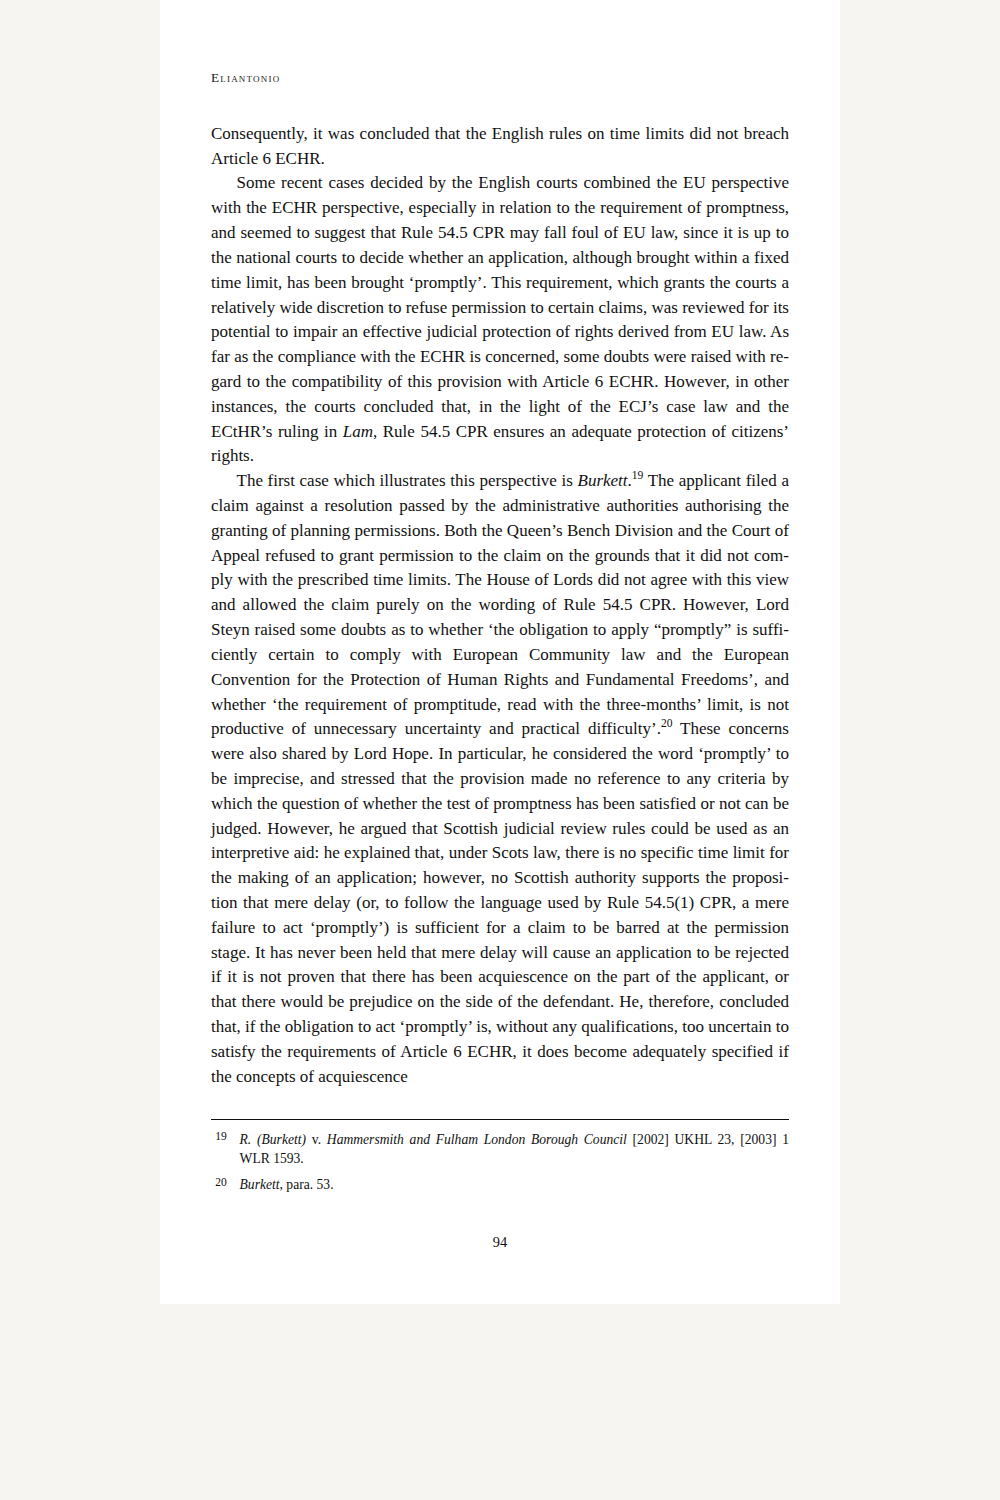Eliantonio
Consequently, it was concluded that the English rules on time limits did not breach Article 6 ECHR.
Some recent cases decided by the English courts combined the EU perspective with the ECHR perspective, especially in relation to the requirement of promptness, and seemed to suggest that Rule 54.5 CPR may fall foul of EU law, since it is up to the national courts to decide whether an application, although brought within a fixed time limit, has been brought ‘promptly’. This requirement, which grants the courts a relatively wide discretion to refuse permission to certain claims, was reviewed for its potential to impair an effective judicial protection of rights derived from EU law. As far as the compliance with the ECHR is concerned, some doubts were raised with regard to the compatibility of this provision with Article 6 ECHR. However, in other instances, the courts concluded that, in the light of the ECJ’s case law and the ECtHR’s ruling in Lam, Rule 54.5 CPR ensures an adequate protection of citizens’ rights.
The first case which illustrates this perspective is Burkett.19 The applicant filed a claim against a resolution passed by the administrative authorities authorising the granting of planning permissions. Both the Queen’s Bench Division and the Court of Appeal refused to grant permission to the claim on the grounds that it did not comply with the prescribed time limits. The House of Lords did not agree with this view and allowed the claim purely on the wording of Rule 54.5 CPR. However, Lord Steyn raised some doubts as to whether ‘the obligation to apply “promptly” is sufficiently certain to comply with European Community law and the European Convention for the Protection of Human Rights and Fundamental Freedoms’, and whether ‘the requirement of promptitude, read with the three-months’ limit, is not productive of unnecessary uncertainty and practical difficulty’.20 These concerns were also shared by Lord Hope. In particular, he considered the word ‘promptly’ to be imprecise, and stressed that the provision made no reference to any criteria by which the question of whether the test of promptness has been satisfied or not can be judged. However, he argued that Scottish judicial review rules could be used as an interpretive aid: he explained that, under Scots law, there is no specific time limit for the making of an application; however, no Scottish authority supports the proposition that mere delay (or, to follow the language used by Rule 54.5(1) CPR, a mere failure to act ‘promptly’) is sufficient for a claim to be barred at the permission stage. It has never been held that mere delay will cause an application to be rejected if it is not proven that there has been acquiescence on the part of the applicant, or that there would be prejudice on the side of the defendant. He, therefore, concluded that, if the obligation to act ‘promptly’ is, without any qualifications, too uncertain to satisfy the requirements of Article 6 ECHR, it does become adequately specified if the concepts of acquiescence
19 R. (Burkett) v. Hammersmith and Fulham London Borough Council [2002] UKHL 23, [2003] 1 WLR 1593.
20 Burkett, para. 53.
94